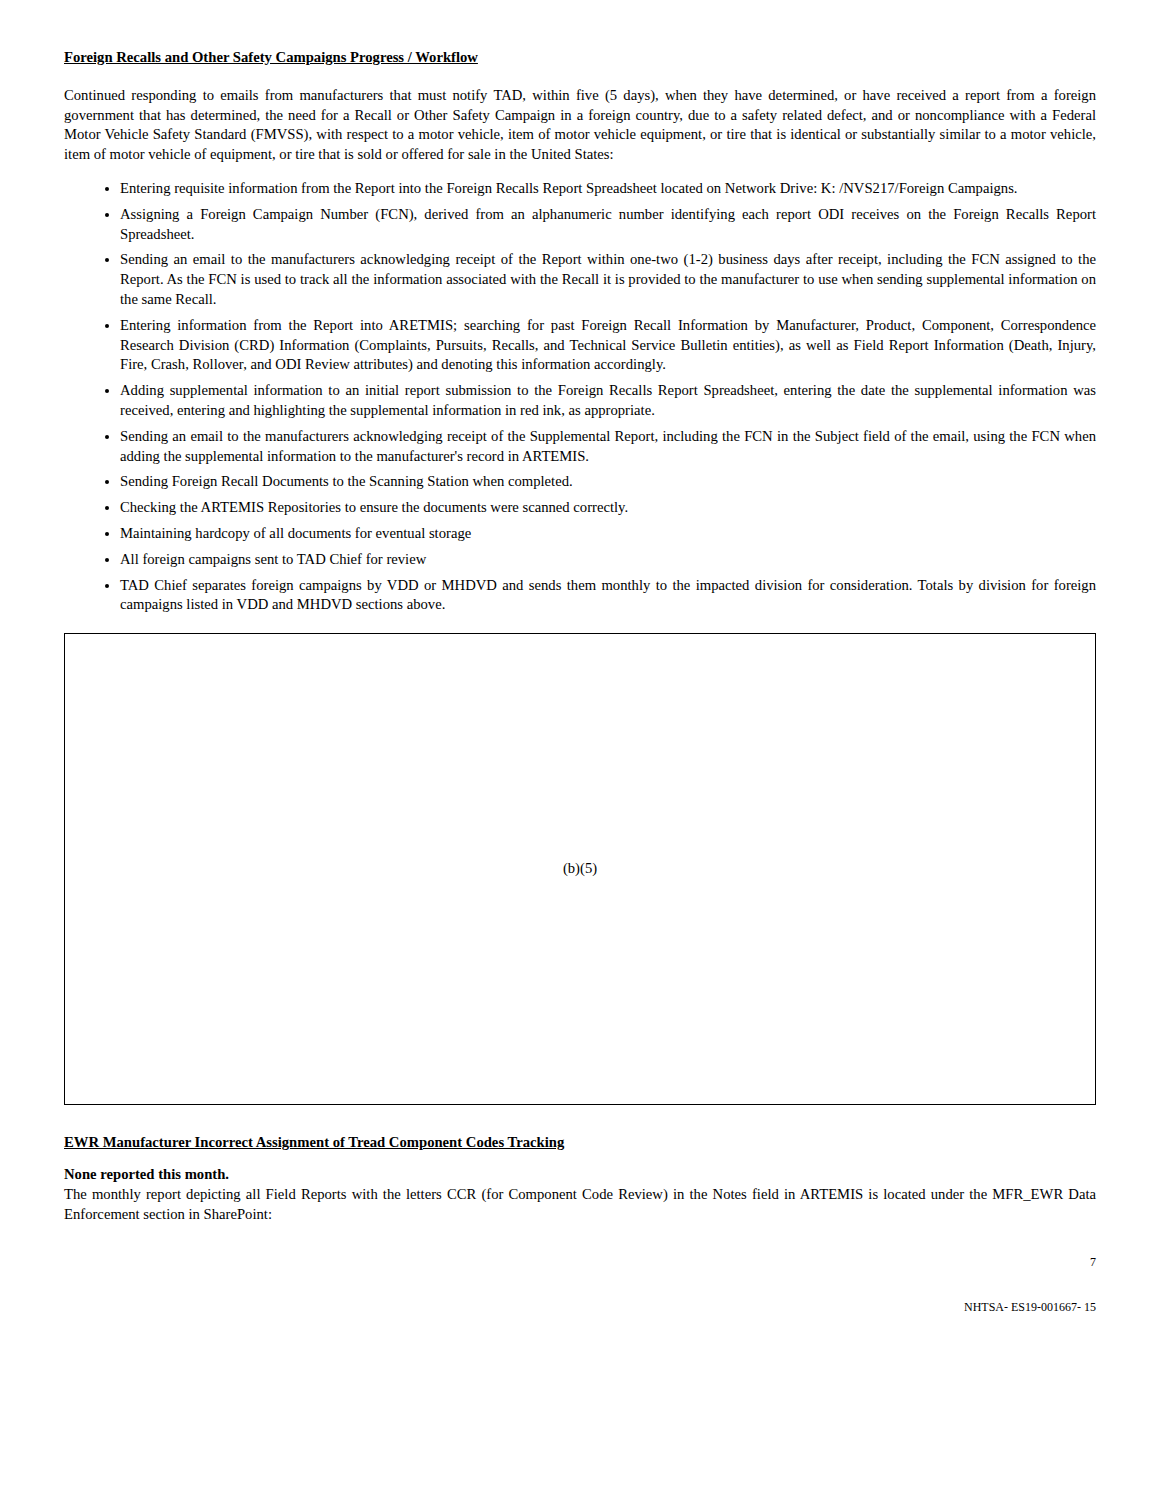Foreign Recalls and Other Safety Campaigns Progress / Workflow
Continued responding to emails from manufacturers that must notify TAD, within five (5 days), when they have determined, or have received a report from a foreign government that has determined, the need for a Recall or Other Safety Campaign in a foreign country, due to a safety related defect, and or noncompliance with a Federal Motor Vehicle Safety Standard (FMVSS), with respect to a motor vehicle, item of motor vehicle equipment, or tire that is identical or substantially similar to a motor vehicle, item of motor vehicle of equipment, or tire that is sold or offered for sale in the United States:
Entering requisite information from the Report into the Foreign Recalls Report Spreadsheet located on Network Drive: K: /NVS217/Foreign Campaigns.
Assigning a Foreign Campaign Number (FCN), derived from an alphanumeric number identifying each report ODI receives on the Foreign Recalls Report Spreadsheet.
Sending an email to the manufacturers acknowledging receipt of the Report within one-two (1-2) business days after receipt, including the FCN assigned to the Report. As the FCN is used to track all the information associated with the Recall it is provided to the manufacturer to use when sending supplemental information on the same Recall.
Entering information from the Report into ARETMIS; searching for past Foreign Recall Information by Manufacturer, Product, Component, Correspondence Research Division (CRD) Information (Complaints, Pursuits, Recalls, and Technical Service Bulletin entities), as well as Field Report Information (Death, Injury, Fire, Crash, Rollover, and ODI Review attributes) and denoting this information accordingly.
Adding supplemental information to an initial report submission to the Foreign Recalls Report Spreadsheet, entering the date the supplemental information was received, entering and highlighting the supplemental information in red ink, as appropriate.
Sending an email to the manufacturers acknowledging receipt of the Supplemental Report, including the FCN in the Subject field of the email, using the FCN when adding the supplemental information to the manufacturer's record in ARTEMIS.
Sending Foreign Recall Documents to the Scanning Station when completed.
Checking the ARTEMIS Repositories to ensure the documents were scanned correctly.
Maintaining hardcopy of all documents for eventual storage
All foreign campaigns sent to TAD Chief for review
TAD Chief separates foreign campaigns by VDD or MHDVD and sends them monthly to the impacted division for consideration. Totals by division for foreign campaigns listed in VDD and MHDVD sections above.
(b)(5)
EWR Manufacturer Incorrect Assignment of Tread Component Codes Tracking
None reported this month.
The monthly report depicting all Field Reports with the letters CCR (for Component Code Review) in the Notes field in ARTEMIS is located under the MFR_EWR Data Enforcement section in SharePoint:
7
NHTSA- ES19-001667- 15